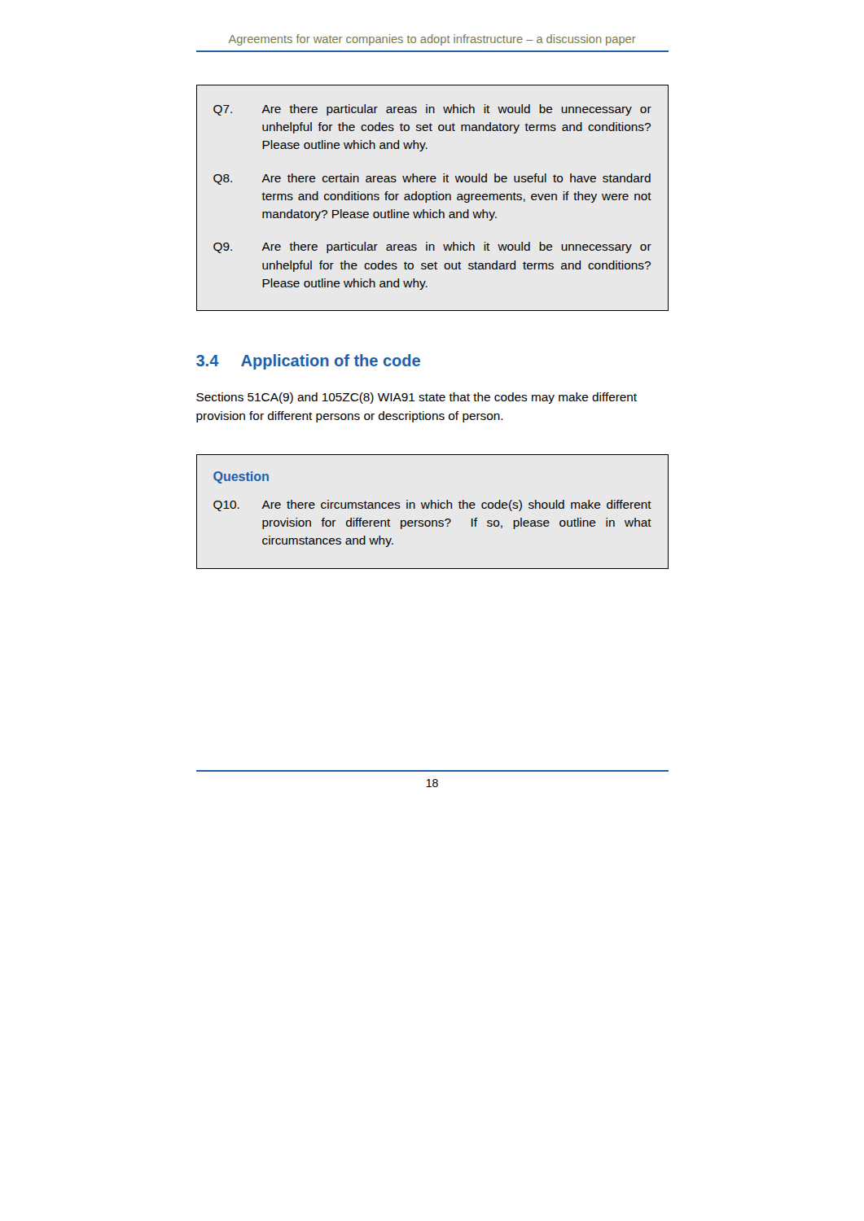Agreements for water companies to adopt infrastructure – a discussion paper
Q7.
Are there particular areas in which it would be unnecessary or unhelpful for the codes to set out mandatory terms and conditions? Please outline which and why.
Q8.
Are there certain areas where it would be useful to have standard terms and conditions for adoption agreements, even if they were not mandatory? Please outline which and why.
Q9.
Are there particular areas in which it would be unnecessary or unhelpful for the codes to set out standard terms and conditions? Please outline which and why.
3.4 Application of the code
Sections 51CA(9) and 105ZC(8) WIA91 state that the codes may make different provision for different persons or descriptions of person.
Question
Q10.
Are there circumstances in which the code(s) should make different provision for different persons? If so, please outline in what circumstances and why.
18